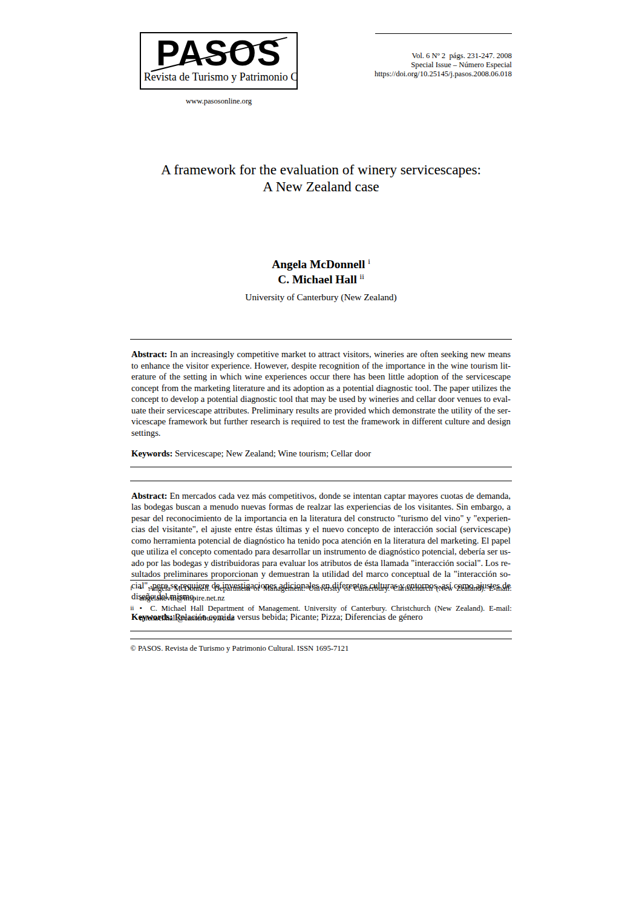PASOS
Revista de Turismo y Patrimonio Cultural
www.pasosonline.org
Vol. 6 Nº 2 págs. 231-247. 2008
Special Issue – Número Especial
https://doi.org/10.25145/j.pasos.2008.06.018
A framework for the evaluation of winery servicescapes:
A New Zealand case
Angela McDonnell i
C. Michael Hall ii
University of Canterbury (New Zealand)
Abstract: In an increasingly competitive market to attract visitors, wineries are often seeking new means to enhance the visitor experience. However, despite recognition of the importance in the wine tourism literature of the setting in which wine experiences occur there has been little adoption of the servicescape concept from the marketing literature and its adoption as a potential diagnostic tool. The paper utilizes the concept to develop a potential diagnostic tool that may be used by wineries and cellar door venues to evaluate their servicescape attributes. Preliminary results are provided which demonstrate the utility of the servicescape framework but further research is required to test the framework in different culture and design settings.
Keywords: Servicescape; New Zealand; Wine tourism; Cellar door
Abstract: En mercados cada vez más competitivos, donde se intentan captar mayores cuotas de demanda, las bodegas buscan a menudo nuevas formas de realzar las experiencias de los visitantes. Sin embargo, a pesar del reconocimiento de la importancia en la literatura del constructo "turismo del vino" y "experiencias del visitante", el ajuste entre éstas últimas y el nuevo concepto de interacción social (servicescape) como herramienta potencial de diagnóstico ha tenido poca atención en la literatura del marketing. El papel que utiliza el concepto comentado para desarrollar un instrumento de diagnóstico potencial, debería ser usado por las bodegas y distribuidoras para evaluar los atributos de ésta llamada "interacción social". Los resultados preliminares proporcionan y demuestran la utilidad del marco conceptual de la "interacción social", pero se requiere de investigaciones adicionales en diferentes culturas y entornos, así como ajustes de diseño del mismo.
Keywords: Relación comida versus bebida; Picante; Pizza; Diferencias de género
i • Angela McDonnell. Department of Management. University of Canterbury. Christchurch (New Zealand). E-mail: angelakevin@inspire.net.nz
ii • C. Michael Hall Department of Management. University of Canterbury. Christchurch (New Zealand). E-mail: michael.hall@canterbury.ac.nz
© PASOS. Revista de Turismo y Patrimonio Cultural. ISSN 1695-7121